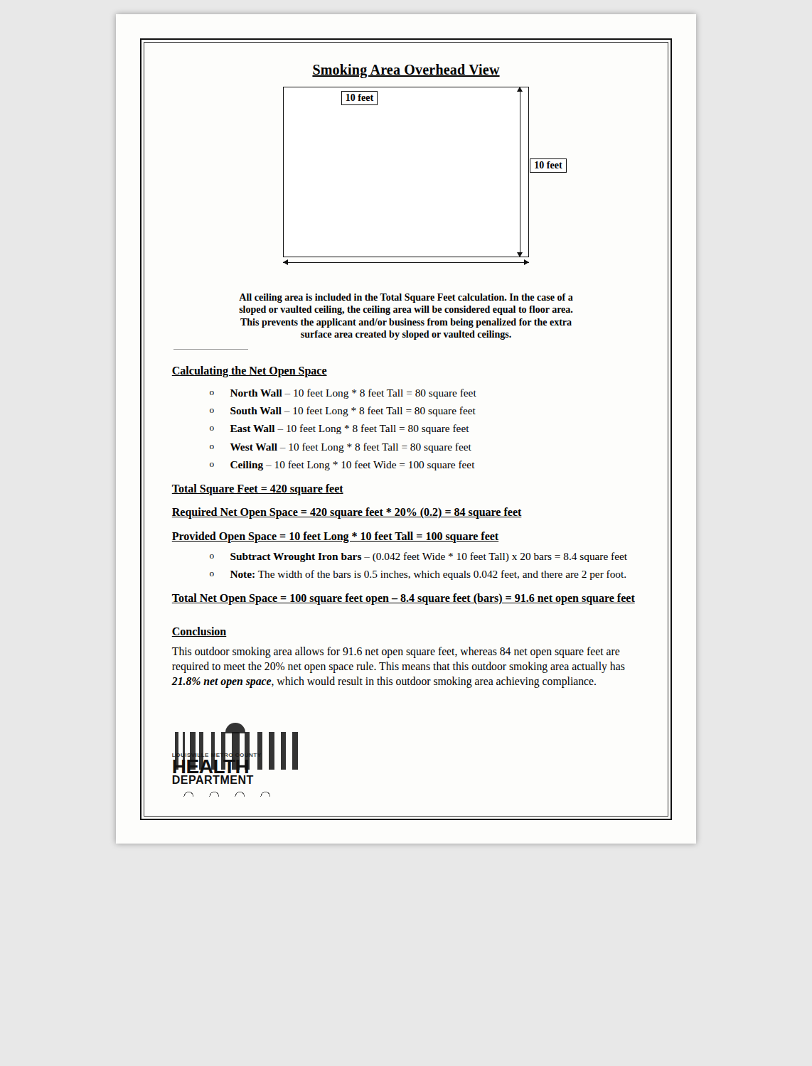Smoking Area Overhead View
10 feet
10 feet
All ceiling area is included in the Total Square Feet calculation. In the case of a sloped or vaulted ceiling, the ceiling area will be considered equal to floor area. This prevents the applicant and/or business from being penalized for the extra surface area created by sloped or vaulted ceilings.
Calculating the Net Open Space
North Wall – 10 feet Long * 8 feet Tall = 80 square feet
South Wall – 10 feet Long * 8 feet Tall = 80 square feet
East Wall – 10 feet Long * 8 feet Tall = 80 square feet
West Wall – 10 feet Long * 8 feet Tall = 80 square feet
Ceiling – 10 feet Long * 10 feet Wide = 100 square feet
Total Square Feet = 420 square feet
Required Net Open Space = 420 square feet * 20% (0.2) = 84 square feet
Provided Open Space = 10 feet Long * 10 feet Tall = 100 square feet
Subtract Wrought Iron bars – (0.042 feet Wide * 10 feet Tall) x 20 bars = 8.4 square feet
Note: The width of the bars is 0.5 inches, which equals 0.042 feet, and there are 2 per foot.
Total Net Open Space = 100 square feet open – 8.4 square feet (bars) = 91.6 net open square feet
Conclusion
This outdoor smoking area allows for 91.6 net open square feet, whereas 84 net open square feet are required to meet the 20% net open space rule. This means that this outdoor smoking area actually has 21.8% net open space, which would result in this outdoor smoking area achieving compliance.
LOUISVILLE METRO COUNTY HEALTH DEPARTMENT